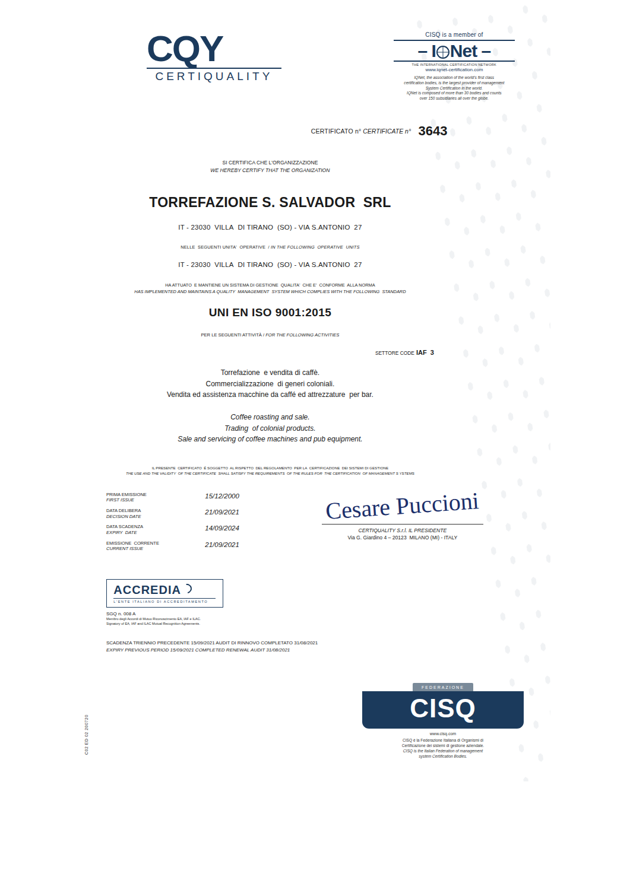CQY
CERTIQUALITY
CISQ is a member of
– I Net –
THE INTERNATIONAL CERTIFICATION NETWORK
www.iqnet-certification.com
IQNet, the association of the world's first class
certification bodies, is the largest provider of management
System Certification in the world.
IQNet is composed of more than 30 bodies and counts
over 150 subsidiaries all over the globe.
CERTIFICATO n° CERTIFICATE n° 3643
SI CERTIFICA CHE L'ORGANIZZAZIONE
WE HEREBY CERTIFY THAT THE ORGANIZATION
TORREFAZIONE S. SALVADOR SRL
IT - 23030 VILLA DI TIRANO (SO) - VIA S.ANTONIO 27
NELLE SEGUENTI UNITA' OPERATIVE / IN THE FOLLOWING OPERATIVE UNITS
IT - 23030 VILLA DI TIRANO (SO) - VIA S.ANTONIO 27
HA ATTUATO E MANTIENE UN SISTEMA DI GESTIONE QUALITA' CHE E' CONFORME ALLA NORMA
HAS IMPLEMENTED AND MAINTAINS A QUALITY MANAGEMENT SYSTEM WHICH COMPLIES WITH THE FOLLOWING STANDARD
UNI EN ISO 9001:2015
PER LE SEGUENTI ATTIVITÀ / FOR THE FOLLOWING ACTIVITIES
SETTORE CODEIAF 3
Torrefazione e vendita di caffè.
Commercializzazione di generi coloniali.
Vendita ed assistenza macchine da caffé ed attrezzature per bar.
Coffee roasting and sale.
Trading of colonial products.
Sale and servicing of coffee machines and pub equipment.
IL PRESENTE CERTIFICATO É SOGGETTO AL RISPETTO DEL REGOLAMENTO PER LA CERTIFICAZIONE DEI SISTEMI DI GESTIONE
THE USE AND THE VALIDITY OF THE CERTIFICATE SHALL SATISFY THE REQUIREMENTS OF THE RULES FOR THE CERTIFICATION OF MANAGEMENT S YSTEMS
| PRIMA EMISSIONE FIRST ISSUE | 15/12/2000 |
| DATA DELIBERA DECISION DATE | 21/09/2021 |
| DATA SCADENZA EXPIRY DATE | 14/09/2024 |
| EMISSIONE CORRENTE CURRENT ISSUE | 21/09/2021 |
Cesare Puccioni
CERTIQUALITY S.r.l. IL PRESIDENTE
Via G. Giardino 4 – 20123 MILANO (MI) - ITALY
ACCREDIA
L'ENTE ITALIANO DI ACCREDITAMENTO
SGQ n. 008 A
Membro degli Accordi di Mutuo Riconoscimento EA, IAF e ILAC.
Signatory of EA, IAF and ILAC Mutual Recognition Agreements.
SCADENZA TRIENNIO PRECEDENTE 15/09/2021 AUDIT DI RINNOVO COMPLETATO 31/08/2021
EXPIRY PREVIOUS PERIOD 15/09/2021 COMPLETED RENEWAL AUDIT 31/08/2021
FEDERAZIONE
CISQ
www.cisq.com
CISQ è la Federazione Italiana di Organismi di
Certificazione dei sistemi di gestione aziendale.
CISQ is the Italian Federation of management
system Certification Bodies.
C02 ED 02 200720